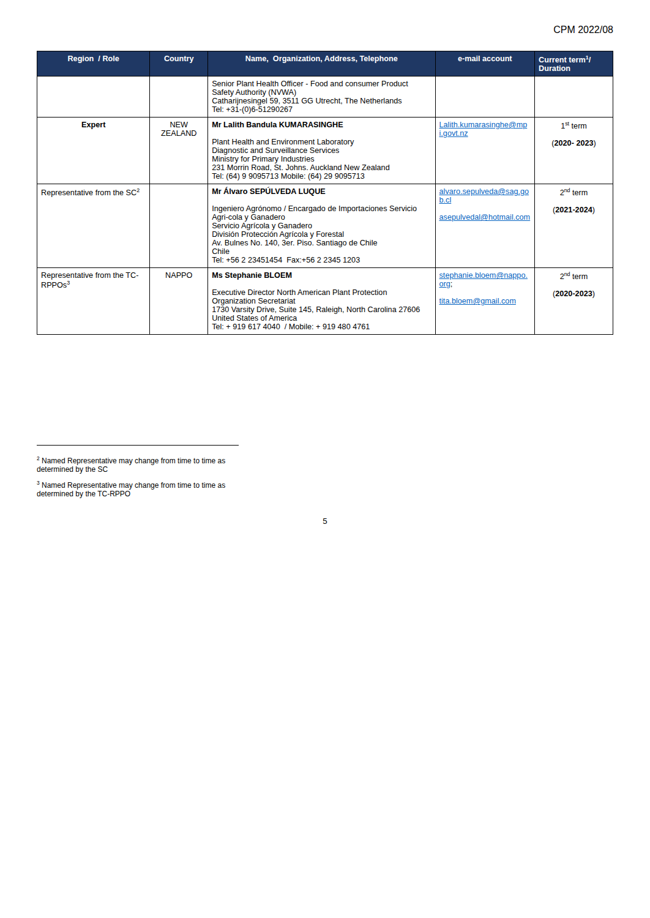CPM 2022/08
| Region / Role | Country | Name, Organization, Address, Telephone | e-mail account | Current term 1 / Duration |
| --- | --- | --- | --- | --- |
| | | Senior Plant Health Officer - Food and consumer Product Safety Authority (NVWA) Catharijnesingel 59, 3511 GG Utrecht, The Netherlands Tel: +31-(0)6-51290267 | | |
| Expert | NEW ZEALAND | Mr Lalith Bandula KUMARASINGHE Plant Health and Environment Laboratory Diagnostic and Surveillance Services Ministry for Primary Industries 231 Morrin Road, St. Johns. Auckland New Zealand Tel: (64) 9 9095713 Mobile: (64) 29 9095713 | Lalith.kumarasinghe@mpi.govt.nz | 1 st term ( 2020- 2023 ) |
| Representative from the SC 2 | | Mr Álvaro SEPÚLVEDA LUQUE Ingeniero Agrónomo / Encargado de Importaciones Servicio Agri-cola y Ganadero Servicio Agrícola y Ganadero División Protección Agrícola y Forestal Av. Bulnes No. 140, 3er. Piso. Santiago de Chile Chile Tel: +56 2 23451454 Fax:+56 2 2345 1203 | alvaro.sepulveda@sag.gob.cl asepulvedal@hotmail.com | 2 nd term ( 2021-2024 ) |
| Representative from the TC-RPPOs 3 | NAPPO | Ms Stephanie BLOEM Executive Director North American Plant Protection Organization Secretariat 1730 Varsity Drive, Suite 145, Raleigh, North Carolina 27606 United States of America Tel: + 919 617 4040 / Mobile: + 919 480 4761 | stephanie.bloem@nappo.org ; tita.bloem@gmail.com | 2 nd term ( 2020-2023 ) |
2 Named Representative may change from time to time as determined by the SC
3 Named Representative may change from time to time as determined by the TC-RPPO
5